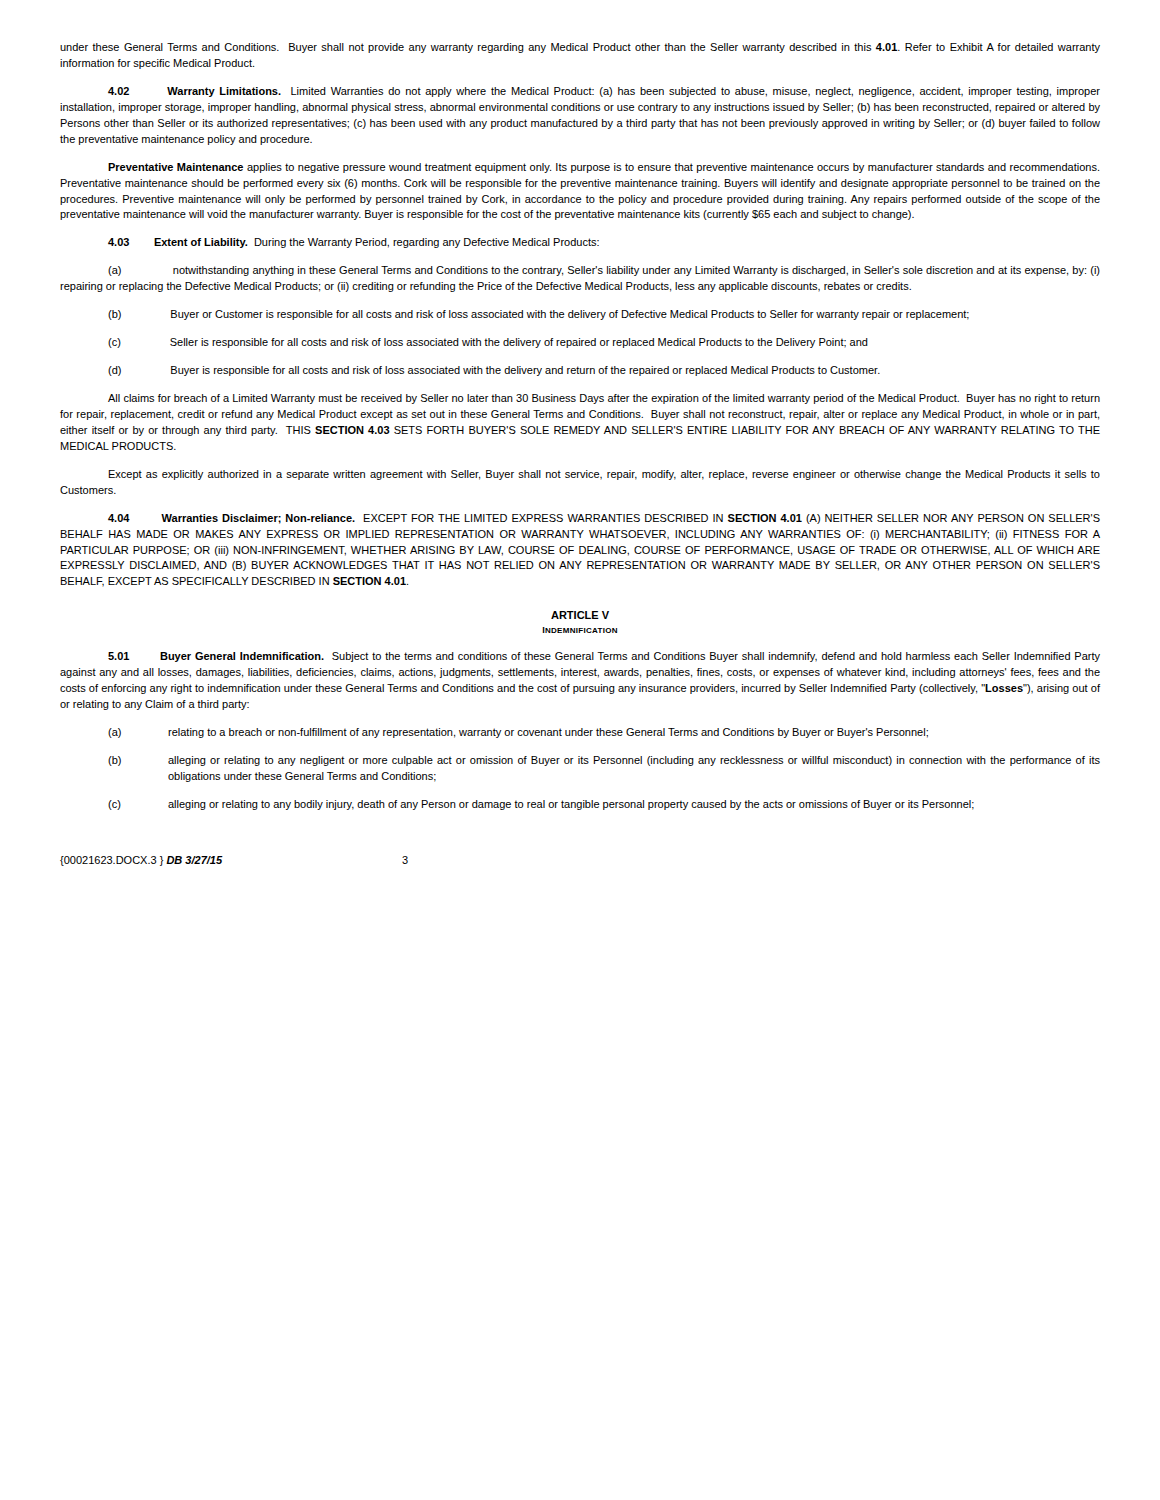under these General Terms and Conditions. Buyer shall not provide any warranty regarding any Medical Product other than the Seller warranty described in this 4.01. Refer to Exhibit A for detailed warranty information for specific Medical Product.
4.02 Warranty Limitations. Limited Warranties do not apply where the Medical Product: (a) has been subjected to abuse, misuse, neglect, negligence, accident, improper testing, improper installation, improper storage, improper handling, abnormal physical stress, abnormal environmental conditions or use contrary to any instructions issued by Seller; (b) has been reconstructed, repaired or altered by Persons other than Seller or its authorized representatives; (c) has been used with any product manufactured by a third party that has not been previously approved in writing by Seller; or (d) buyer failed to follow the preventative maintenance policy and procedure.
Preventative Maintenance applies to negative pressure wound treatment equipment only. Its purpose is to ensure that preventive maintenance occurs by manufacturer standards and recommendations. Preventative maintenance should be performed every six (6) months. Cork will be responsible for the preventive maintenance training. Buyers will identify and designate appropriate personnel to be trained on the procedures. Preventive maintenance will only be performed by personnel trained by Cork, in accordance to the policy and procedure provided during training. Any repairs performed outside of the scope of the preventative maintenance will void the manufacturer warranty. Buyer is responsible for the cost of the preventative maintenance kits (currently $65 each and subject to change).
4.03 Extent of Liability. During the Warranty Period, regarding any Defective Medical Products:
(a) notwithstanding anything in these General Terms and Conditions to the contrary, Seller's liability under any Limited Warranty is discharged, in Seller's sole discretion and at its expense, by: (i) repairing or replacing the Defective Medical Products; or (ii) crediting or refunding the Price of the Defective Medical Products, less any applicable discounts, rebates or credits.
(b) Buyer or Customer is responsible for all costs and risk of loss associated with the delivery of Defective Medical Products to Seller for warranty repair or replacement;
(c) Seller is responsible for all costs and risk of loss associated with the delivery of repaired or replaced Medical Products to the Delivery Point; and
(d) Buyer is responsible for all costs and risk of loss associated with the delivery and return of the repaired or replaced Medical Products to Customer.
All claims for breach of a Limited Warranty must be received by Seller no later than 30 Business Days after the expiration of the limited warranty period of the Medical Product. Buyer has no right to return for repair, replacement, credit or refund any Medical Product except as set out in these General Terms and Conditions. Buyer shall not reconstruct, repair, alter or replace any Medical Product, in whole or in part, either itself or by or through any third party. THIS SECTION 4.03 SETS FORTH BUYER'S SOLE REMEDY AND SELLER'S ENTIRE LIABILITY FOR ANY BREACH OF ANY WARRANTY RELATING TO THE MEDICAL PRODUCTS.
Except as explicitly authorized in a separate written agreement with Seller, Buyer shall not service, repair, modify, alter, replace, reverse engineer or otherwise change the Medical Products it sells to Customers.
4.04 Warranties Disclaimer; Non-reliance. EXCEPT FOR THE LIMITED EXPRESS WARRANTIES DESCRIBED IN SECTION 4.01 (A) NEITHER SELLER NOR ANY PERSON ON SELLER'S BEHALF HAS MADE OR MAKES ANY EXPRESS OR IMPLIED REPRESENTATION OR WARRANTY WHATSOEVER, INCLUDING ANY WARRANTIES OF: (i) MERCHANTABILITY; (ii) FITNESS FOR A PARTICULAR PURPOSE; OR (iii) NON-INFRINGEMENT, WHETHER ARISING BY LAW, COURSE OF DEALING, COURSE OF PERFORMANCE, USAGE OF TRADE OR OTHERWISE, ALL OF WHICH ARE EXPRESSLY DISCLAIMED, AND (B) BUYER ACKNOWLEDGES THAT IT HAS NOT RELIED ON ANY REPRESENTATION OR WARRANTY MADE BY SELLER, OR ANY OTHER PERSON ON SELLER'S BEHALF, EXCEPT AS SPECIFICALLY DESCRIBED IN SECTION 4.01.
ARTICLE V
INDEMNIFICATION
5.01 Buyer General Indemnification. Subject to the terms and conditions of these General Terms and Conditions Buyer shall indemnify, defend and hold harmless each Seller Indemnified Party against any and all losses, damages, liabilities, deficiencies, claims, actions, judgments, settlements, interest, awards, penalties, fines, costs, or expenses of whatever kind, including attorneys' fees, fees and the costs of enforcing any right to indemnification under these General Terms and Conditions and the cost of pursuing any insurance providers, incurred by Seller Indemnified Party (collectively, "Losses"), arising out of or relating to any Claim of a third party:
(a)
relating to a breach or non-fulfillment of any representation, warranty or covenant under these General Terms and Conditions by Buyer or Buyer's Personnel;
(b)
alleging or relating to any negligent or more culpable act or omission of Buyer or its Personnel (including any recklessness or willful misconduct) in connection with the performance of its obligations under these General Terms and Conditions;
(c)
alleging or relating to any bodily injury, death of any Person or damage to real or tangible personal property caused by the acts or omissions of Buyer or its Personnel;
{00021623.DOCX.3 } DB 3/27/15 3